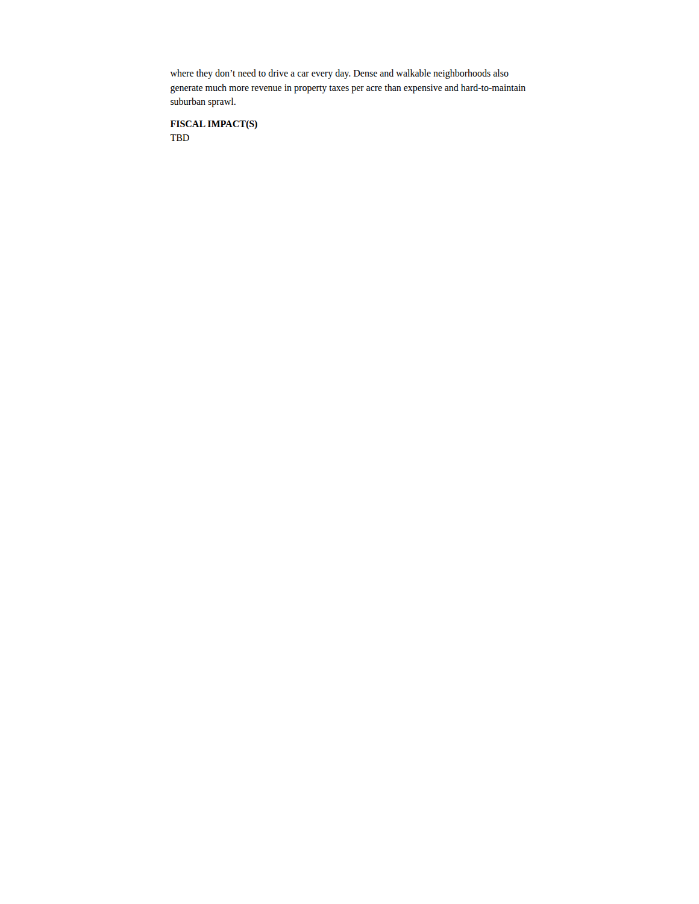where they don’t need to drive a car every day. Dense and walkable neighborhoods also generate much more revenue in property taxes per acre than expensive and hard-to-maintain suburban sprawl.
FISCAL IMPACT(S)
TBD